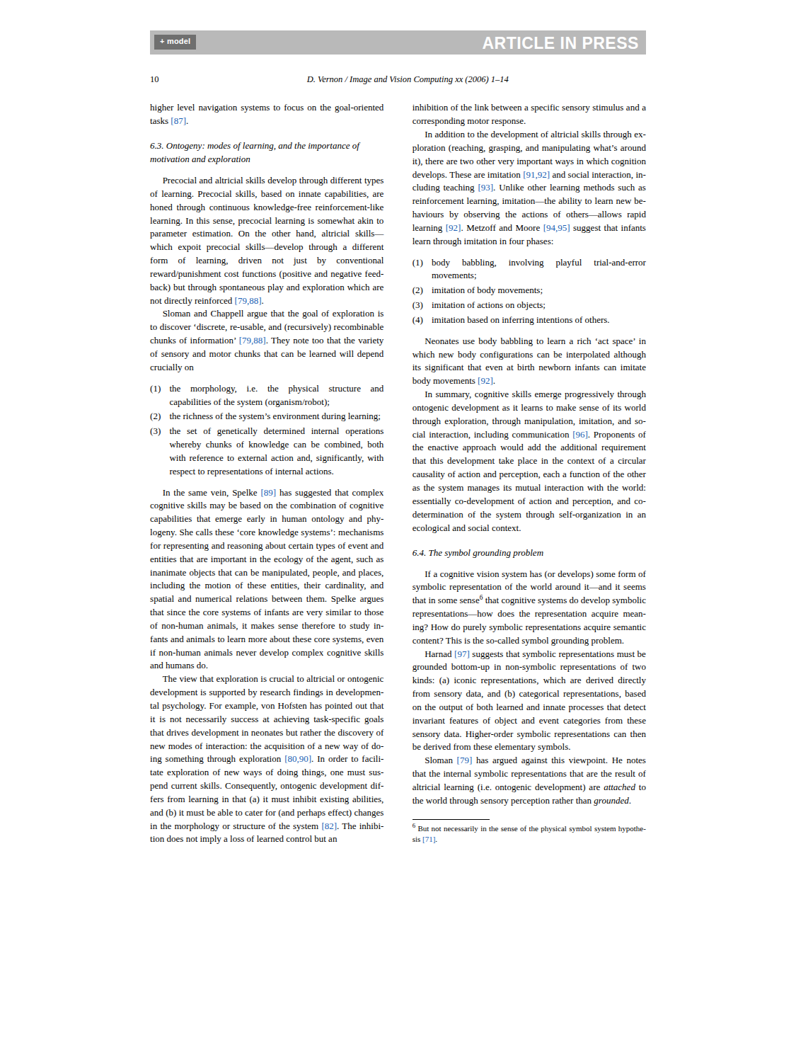+ model
ARTICLE IN PRESS
10 D. Vernon / Image and Vision Computing xx (2006) 1–14
higher level navigation systems to focus on the goal-oriented tasks [87].
6.3. Ontogeny: modes of learning, and the importance of motivation and exploration
Precocial and altricial skills develop through different types of learning. Precocial skills, based on innate capabilities, are honed through continuous knowledge-free reinforcement-like learning. In this sense, precocial learning is somewhat akin to parameter estimation. On the other hand, altricial skills—which expoit precocial skills—develop through a different form of learning, driven not just by conventional reward/punishment cost functions (positive and negative feedback) but through spontaneous play and exploration which are not directly reinforced [79,88].
Sloman and Chappell argue that the goal of exploration is to discover ‘discrete, re-usable, and (recursively) recombinable chunks of information’ [79,88]. They note too that the variety of sensory and motor chunks that can be learned will depend crucially on
(1) the morphology, i.e. the physical structure and capabilities of the system (organism/robot);
(2) the richness of the system’s environment during learning;
(3) the set of genetically determined internal operations whereby chunks of knowledge can be combined, both with reference to external action and, significantly, with respect to representations of internal actions.
In the same vein, Spelke [89] has suggested that complex cognitive skills may be based on the combination of cognitive capabilities that emerge early in human ontology and phylogeny. She calls these ‘core knowledge systems’: mechanisms for representing and reasoning about certain types of event and entities that are important in the ecology of the agent, such as inanimate objects that can be manipulated, people, and places, including the motion of these entities, their cardinality, and spatial and numerical relations between them. Spelke argues that since the core systems of infants are very similar to those of non-human animals, it makes sense therefore to study infants and animals to learn more about these core systems, even if non-human animals never develop complex cognitive skills and humans do.
The view that exploration is crucial to altricial or ontogenic development is supported by research findings in developmental psychology. For example, von Hofsten has pointed out that it is not necessarily success at achieving task-specific goals that drives development in neonates but rather the discovery of new modes of interaction: the acquisition of a new way of doing something through exploration [80,90]. In order to facilitate exploration of new ways of doing things, one must suspend current skills. Consequently, ontogenic development differs from learning in that (a) it must inhibit existing abilities, and (b) it must be able to cater for (and perhaps effect) changes in the morphology or structure of the system [82]. The inhibition does not imply a loss of learned control but an
inhibition of the link between a specific sensory stimulus and a corresponding motor response.
In addition to the development of altricial skills through exploration (reaching, grasping, and manipulating what’s around it), there are two other very important ways in which cognition develops. These are imitation [91,92] and social interaction, including teaching [93]. Unlike other learning methods such as reinforcement learning, imitation—the ability to learn new behaviours by observing the actions of others—allows rapid learning [92]. Metzoff and Moore [94,95] suggest that infants learn through imitation in four phases:
(1) body babbling, involving playful trial-and-error movements;
(2) imitation of body movements;
(3) imitation of actions on objects;
(4) imitation based on inferring intentions of others.
Neonates use body babbling to learn a rich ‘act space’ in which new body configurations can be interpolated although its significant that even at birth newborn infants can imitate body movements [92].
In summary, cognitive skills emerge progressively through ontogenic development as it learns to make sense of its world through exploration, through manipulation, imitation, and social interaction, including communication [96]. Proponents of the enactive approach would add the additional requirement that this development take place in the context of a circular causality of action and perception, each a function of the other as the system manages its mutual interaction with the world: essentially co-development of action and perception, and co-determination of the system through self-organization in an ecological and social context.
6.4. The symbol grounding problem
If a cognitive vision system has (or develops) some form of symbolic representation of the world around it—and it seems that in some sense6 that cognitive systems do develop symbolic representations—how does the representation acquire meaning? How do purely symbolic representations acquire semantic content? This is the so-called symbol grounding problem.
Harnad [97] suggests that symbolic representations must be grounded bottom-up in non-symbolic representations of two kinds: (a) iconic representations, which are derived directly from sensory data, and (b) categorical representations, based on the output of both learned and innate processes that detect invariant features of object and event categories from these sensory data. Higher-order symbolic representations can then be derived from these elementary symbols.
Sloman [79] has argued against this viewpoint. He notes that the internal symbolic representations that are the result of altricial learning (i.e. ontogenic development) are attached to the world through sensory perception rather than grounded.
6 But not necessarily in the sense of the physical symbol system hypothesis [71].